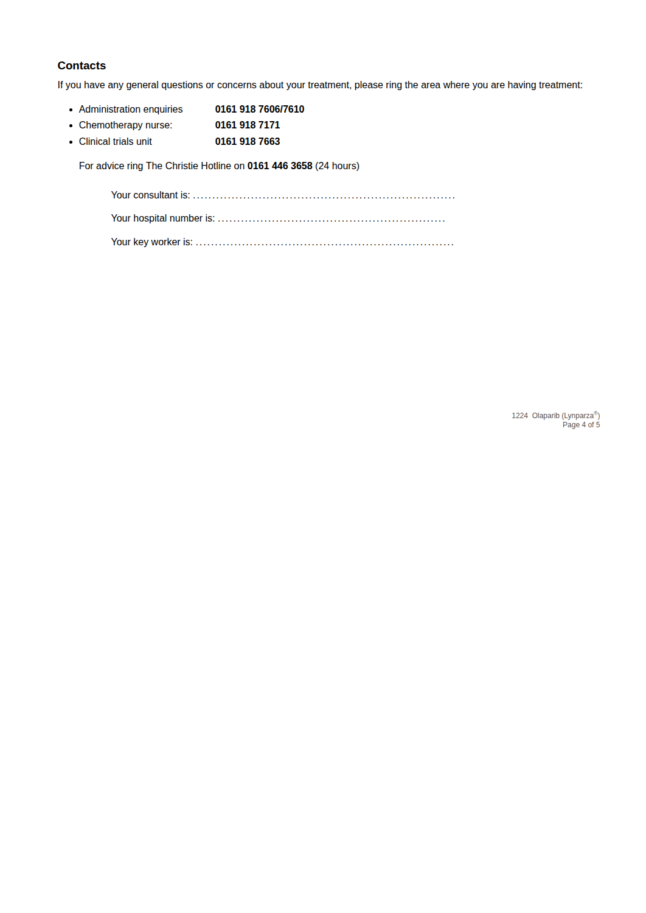Contacts
If you have any general questions or concerns about your treatment, please ring the area where you are having treatment:
Administration enquiries 0161 918 7606/7610
Chemotherapy nurse: 0161 918 7171
Clinical trials unit 0161 918 7663
For advice ring The Christie Hotline on 0161 446 3658 (24 hours)
Your consultant is: ....................................................................
Your hospital number is: ...........................................................
Your key worker is: ...................................................................
1224 Olaparib (Lynparza®)
Page 4 of 5